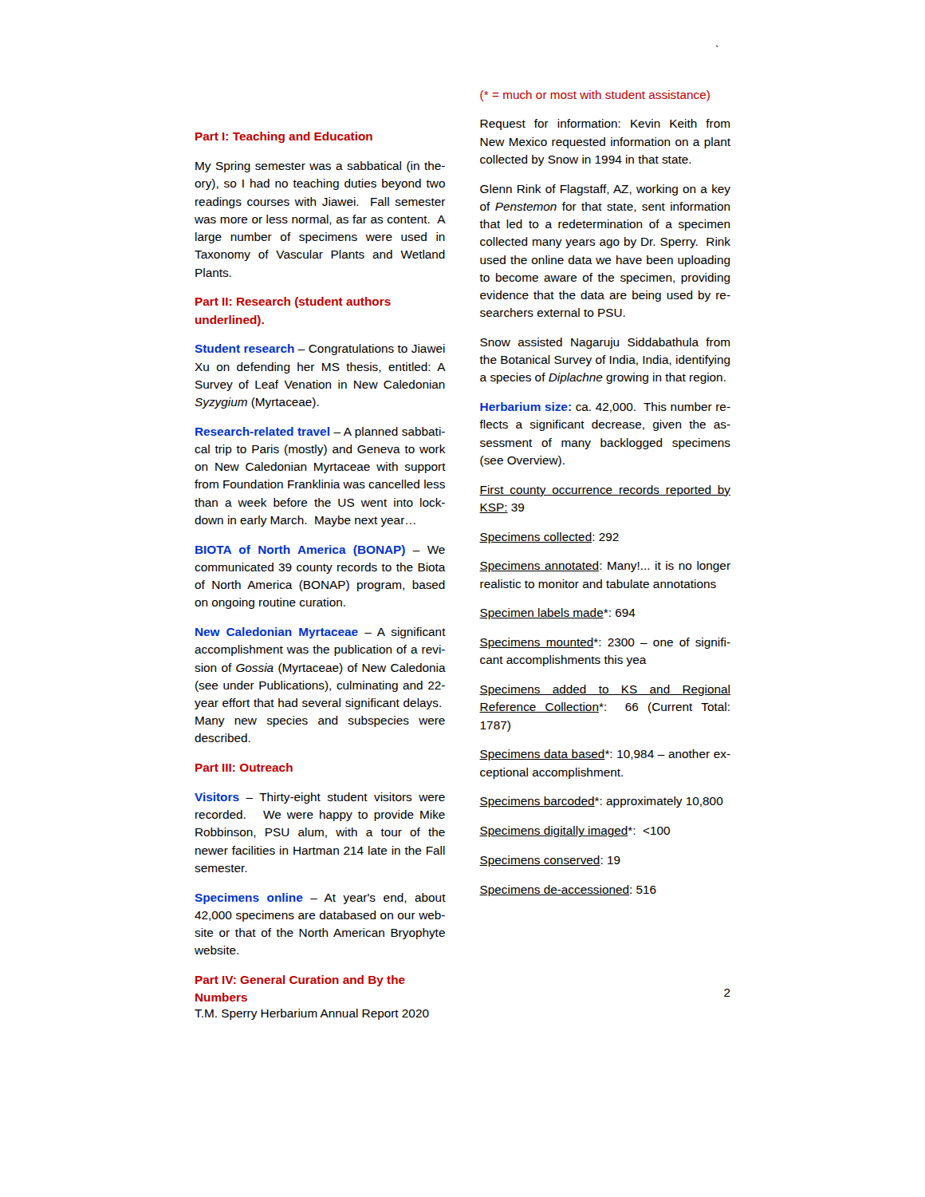`
Part I: Teaching and Education
My Spring semester was a sabbatical (in theory), so I had no teaching duties beyond two readings courses with Jiawei. Fall semester was more or less normal, as far as content. A large number of specimens were used in Taxonomy of Vascular Plants and Wetland Plants.
Part II: Research (student authors underlined).
Student research – Congratulations to Jiawei Xu on defending her MS thesis, entitled: A Survey of Leaf Venation in New Caledonian Syzygium (Myrtaceae).
Research-related travel – A planned sabbatical trip to Paris (mostly) and Geneva to work on New Caledonian Myrtaceae with support from Foundation Franklinia was cancelled less than a week before the US went into lockdown in early March. Maybe next year…
BIOTA of North America (BONAP) – We communicated 39 county records to the Biota of North America (BONAP) program, based on ongoing routine curation.
New Caledonian Myrtaceae – A significant accomplishment was the publication of a revision of Gossia (Myrtaceae) of New Caledonia (see under Publications), culminating and 22-year effort that had several significant delays. Many new species and subspecies were described.
Part III: Outreach
Visitors – Thirty-eight student visitors were recorded. We were happy to provide Mike Robbinson, PSU alum, with a tour of the newer facilities in Hartman 214 late in the Fall semester.
Specimens online – At year's end, about 42,000 specimens are databased on our website or that of the North American Bryophyte website.
Part IV: General Curation and By the Numbers
(* = much or most with student assistance)
Request for information: Kevin Keith from New Mexico requested information on a plant collected by Snow in 1994 in that state.
Glenn Rink of Flagstaff, AZ, working on a key of Penstemon for that state, sent information that led to a redetermination of a specimen collected many years ago by Dr. Sperry. Rink used the online data we have been uploading to become aware of the specimen, providing evidence that the data are being used by researchers external to PSU.
Snow assisted Nagaruju Siddabathula from the Botanical Survey of India, India, identifying a species of Diplachne growing in that region.
Herbarium size: ca. 42,000. This number reflects a significant decrease, given the assessment of many backlogged specimens (see Overview).
First county occurrence records reported by KSP: 39
Specimens collected: 292
Specimens annotated: Many!... it is no longer realistic to monitor and tabulate annotations
Specimen labels made*: 694
Specimens mounted*: 2300 – one of significant accomplishments this yea
Specimens added to KS and Regional Reference Collection*: 66 (Current Total: 1787)
Specimens data based*: 10,984 – another exceptional accomplishment.
Specimens barcoded*: approximately 10,800
Specimens digitally imaged*: <100
Specimens conserved: 19
Specimens de-accessioned: 516
2
T.M. Sperry Herbarium Annual Report 2020